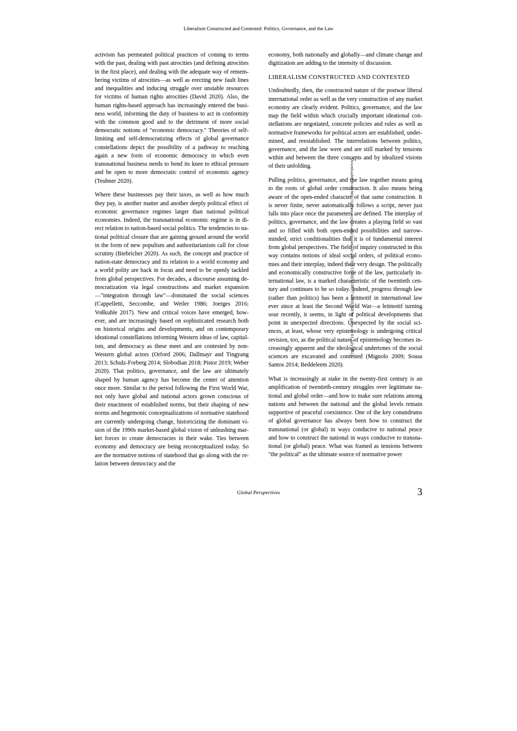Liberalism Constructed and Contested: Politics, Governance, and the Law
activism has permeated political practices of coming to terms with the past, dealing with past atrocities (and defining atrocities in the first place), and dealing with the adequate way of remembering victims of atrocities—as well as erecting new fault lines and inequalities and inducing struggle over unstable resources for victims of human rights atrocities (David 2020). Also, the human rights-based approach has increasingly entered the business world, informing the duty of business to act in conformity with the common good and to the detriment of more social democratic notions of "economic democracy." Theories of self-limiting and self-democratizing effects of global governance constellations depict the possibility of a pathway to reaching again a new form of economic democracy in which even transnational business needs to bend its knee to ethical pressure and be open to more democratic control of economic agency (Teubner 2020).
Where these businesses pay their taxes, as well as how much they pay, is another matter and another deeply political effect of economic governance regimes larger than national political economies. Indeed, the transnational economic regime is in direct relation to nation-based social politics. The tendencies to national political closure that are gaining ground around the world in the form of new populism and authoritarianism call for close scrutiny (Biebricher 2020). As such, the concept and practice of nation-state democracy and its relation to a world economy and a world polity are back in focus and need to be openly tackled from global perspectives. For decades, a discourse assuming democratization via legal constructions and market expansion—"integration through law"—dominated the social sciences (Cappelletti, Seccombe, and Weiler 1986; Joerges 2016; Voßkuhle 2017). New and critical voices have emerged, however, and are increasingly based on sophisticated research both on historical origins and developments, and on contemporary ideational constellations informing Western ideas of law, capitalism, and democracy as these meet and are contested by non-Western global actors (Orford 2006; Dallmayr and Tingyang 2013; Schulz-Forberg 2014; Slobodian 2018; Pistor 2019; Weber 2020). That politics, governance, and the law are ultimately shaped by human agency has become the center of attention once more. Similar to the period following the First World War, not only have global and national actors grown conscious of their enactment of established norms, but their shaping of new norms and hegemonic conceptualizations of normative statehood are currently undergoing change, historicizing the dominant vision of the 1990s market-based global vision of unleashing market forces to create democracies in their wake. Ties between economy and democracy are being reconceptualized today. So are the normative notions of statehood that go along with the relation between democracy and the
economy, both nationally and globally—and climate change and digitization are adding to the intensity of discussion.
LIBERALISM CONSTRUCTED AND CONTESTED
Undoubtedly, then, the constructed nature of the postwar liberal international order as well as the very construction of any market economy are clearly evident. Politics, governance, and the law map the field within which crucially important ideational constellations are negotiated, concrete policies and rules as well as normative frameworks for political actors are established, undermined, and reestablished. The interrelations between politics, governance, and the law were and are still marked by tensions within and between the three concepts and by idealized visions of their unfolding.
Pulling politics, governance, and the law together means going to the roots of global order construction. It also means being aware of the open-ended character of that same construction. It is never finite, never automatically follows a script, never just falls into place once the parameters are defined. The interplay of politics, governance, and the law creates a playing field so vast and so filled with both open-ended possibilities and narrow-minded, strict conditionalities that it is of fundamental interest from global perspectives. The field of inquiry constructed in this way contains notions of ideal social orders, of political economies and their interplay, indeed their very design. The politically and economically constructive force of the law, particularly international law, is a marked characteristic of the twentieth century and continues to be so today. Indeed, progress through law (rather than politics) has been a leitmotif in international law ever since at least the Second World War—a leitmotif turning sour recently, it seems, in light of political developments that point in unexpected directions. Unexpected by the social sciences, at least, whose very epistemology is undergoing critical revision, too, as the political nature of epistemology becomes increasingly apparent and the ideological undertones of the social sciences are excavated and contested (Mignolo 2009; Sousa Santos 2014; Beddeleem 2020).
What is increasingly at stake in the twenty-first century is an amplification of twentieth-century struggles over legitimate national and global order—and how to make sure relations among nations and between the national and the global levels remain supportive of peaceful coexistence. One of the key conundrums of global governance has always been how to construct the transnational (or global) in ways conducive to national peace and how to construct the national in ways conducive to transnational (or global) peace. What was framed as tensions between "the political" as the ultimate source of normative power
Downloaded from http://online.ucpress.edu/gp/article-pdf/1/1/11869/463027/11869.pdf by guest on 01 July 2022
Global Perspectives 3